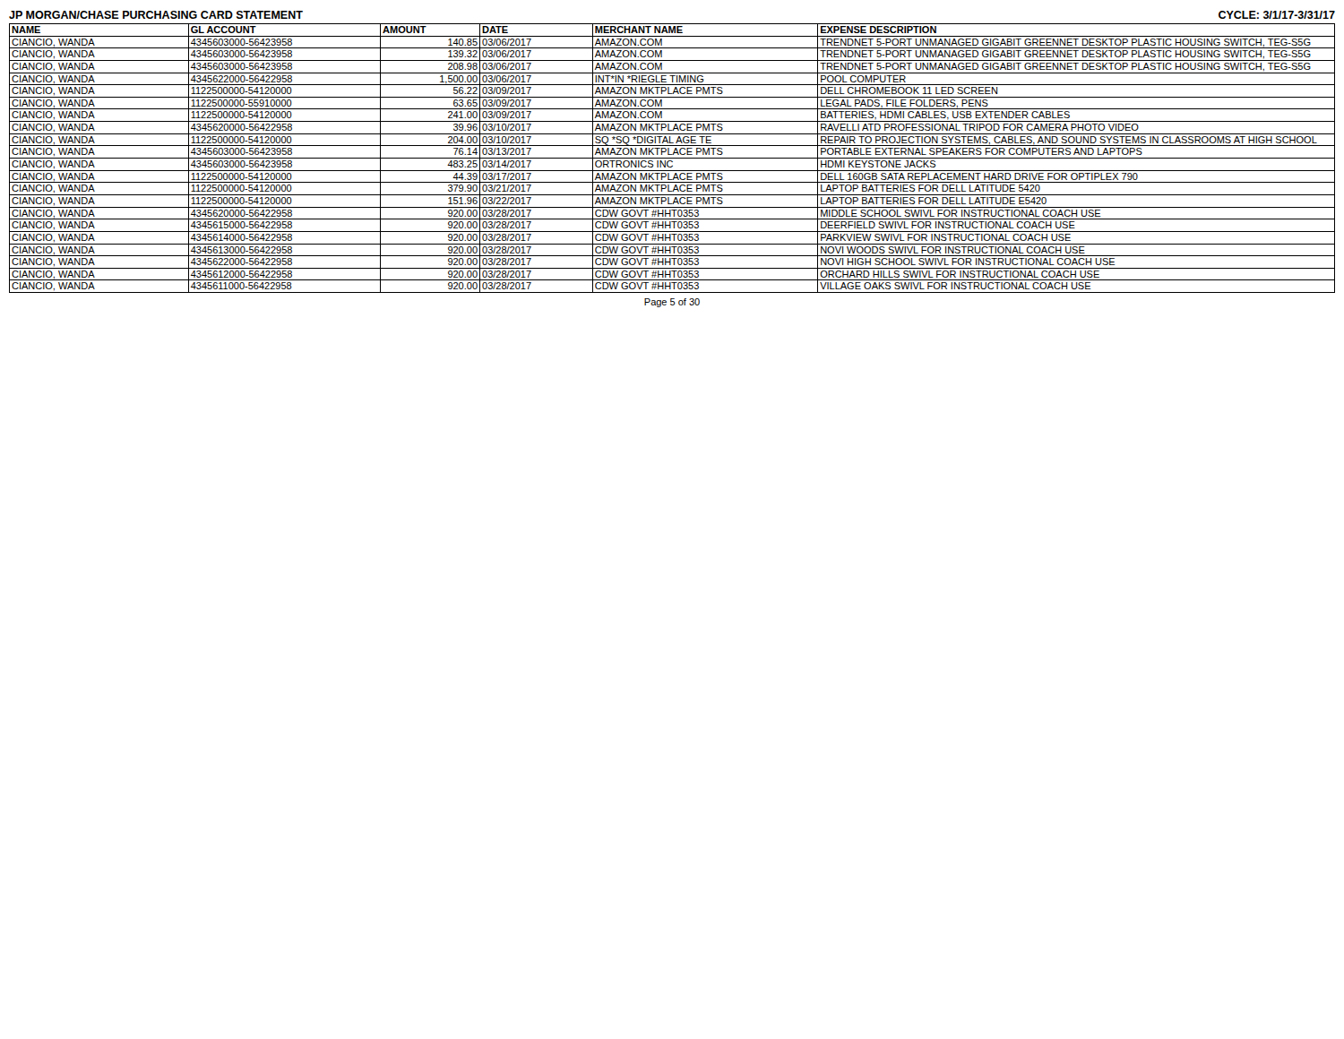JP MORGAN/CHASE PURCHASING CARD STATEMENT
CYCLE: 3/1/17-3/31/17
| NAME | GL ACCOUNT | AMOUNT | DATE | MERCHANT NAME | EXPENSE DESCRIPTION |
| --- | --- | --- | --- | --- | --- |
| CIANCIO, WANDA | 4345603000-56423958 | 140.85 | 03/06/2017 | AMAZON.COM | TRENDNET 5-PORT UNMANAGED GIGABIT GREENNET DESKTOP PLASTIC HOUSING SWITCH, TEG-S5G |
| CIANCIO, WANDA | 4345603000-56423958 | 139.32 | 03/06/2017 | AMAZON.COM | TRENDNET 5-PORT UNMANAGED GIGABIT GREENNET DESKTOP PLASTIC HOUSING SWITCH, TEG-S5G |
| CIANCIO, WANDA | 4345603000-56423958 | 208.98 | 03/06/2017 | AMAZON.COM | TRENDNET 5-PORT UNMANAGED GIGABIT GREENNET DESKTOP PLASTIC HOUSING SWITCH, TEG-S5G |
| CIANCIO, WANDA | 4345622000-56422958 | 1,500.00 | 03/06/2017 | INT*IN *RIEGLE TIMING | POOL COMPUTER |
| CIANCIO, WANDA | 1122500000-54120000 | 56.22 | 03/09/2017 | AMAZON MKTPLACE PMTS | DELL CHROMEBOOK 11 LED SCREEN |
| CIANCIO, WANDA | 1122500000-55910000 | 63.65 | 03/09/2017 | AMAZON.COM | LEGAL PADS, FILE FOLDERS, PENS |
| CIANCIO, WANDA | 1122500000-54120000 | 241.00 | 03/09/2017 | AMAZON.COM | BATTERIES, HDMI CABLES, USB EXTENDER CABLES |
| CIANCIO, WANDA | 4345620000-56422958 | 39.96 | 03/10/2017 | AMAZON MKTPLACE PMTS | RAVELLI ATD PROFESSIONAL TRIPOD FOR CAMERA PHOTO VIDEO |
| CIANCIO, WANDA | 1122500000-54120000 | 204.00 | 03/10/2017 | SQ *SQ *DIGITAL AGE TE | REPAIR TO PROJECTION SYSTEMS, CABLES, AND SOUND SYSTEMS IN CLASSROOMS AT HIGH SCHOOL |
| CIANCIO, WANDA | 4345603000-56423958 | 76.14 | 03/13/2017 | AMAZON MKTPLACE PMTS | PORTABLE EXTERNAL SPEAKERS FOR COMPUTERS AND LAPTOPS |
| CIANCIO, WANDA | 4345603000-56423958 | 483.25 | 03/14/2017 | ORTRONICS INC | HDMI KEYSTONE JACKS |
| CIANCIO, WANDA | 1122500000-54120000 | 44.39 | 03/17/2017 | AMAZON MKTPLACE PMTS | DELL 160GB SATA REPLACEMENT HARD DRIVE FOR OPTIPLEX 790 |
| CIANCIO, WANDA | 1122500000-54120000 | 379.90 | 03/21/2017 | AMAZON MKTPLACE PMTS | LAPTOP BATTERIES FOR DELL LATITUDE 5420 |
| CIANCIO, WANDA | 1122500000-54120000 | 151.96 | 03/22/2017 | AMAZON MKTPLACE PMTS | LAPTOP BATTERIES FOR DELL LATITUDE E5420 |
| CIANCIO, WANDA | 4345620000-56422958 | 920.00 | 03/28/2017 | CDW GOVT #HHT0353 | MIDDLE SCHOOL SWIVL FOR INSTRUCTIONAL COACH USE |
| CIANCIO, WANDA | 4345615000-56422958 | 920.00 | 03/28/2017 | CDW GOVT #HHT0353 | DEERFIELD SWIVL FOR INSTRUCTIONAL COACH USE |
| CIANCIO, WANDA | 4345614000-56422958 | 920.00 | 03/28/2017 | CDW GOVT #HHT0353 | PARKVIEW SWIVL FOR INSTRUCTIONAL COACH USE |
| CIANCIO, WANDA | 4345613000-56422958 | 920.00 | 03/28/2017 | CDW GOVT #HHT0353 | NOVI WOODS SWIVL FOR INSTRUCTIONAL COACH USE |
| CIANCIO, WANDA | 4345622000-56422958 | 920.00 | 03/28/2017 | CDW GOVT #HHT0353 | NOVI HIGH SCHOOL SWIVL FOR INSTRUCTIONAL COACH USE |
| CIANCIO, WANDA | 4345612000-56422958 | 920.00 | 03/28/2017 | CDW GOVT #HHT0353 | ORCHARD HILLS SWIVL FOR INSTRUCTIONAL COACH USE |
| CIANCIO, WANDA | 4345611000-56422958 | 920.00 | 03/28/2017 | CDW GOVT #HHT0353 | VILLAGE OAKS SWIVL FOR INSTRUCTIONAL COACH USE |
Page 5 of 30